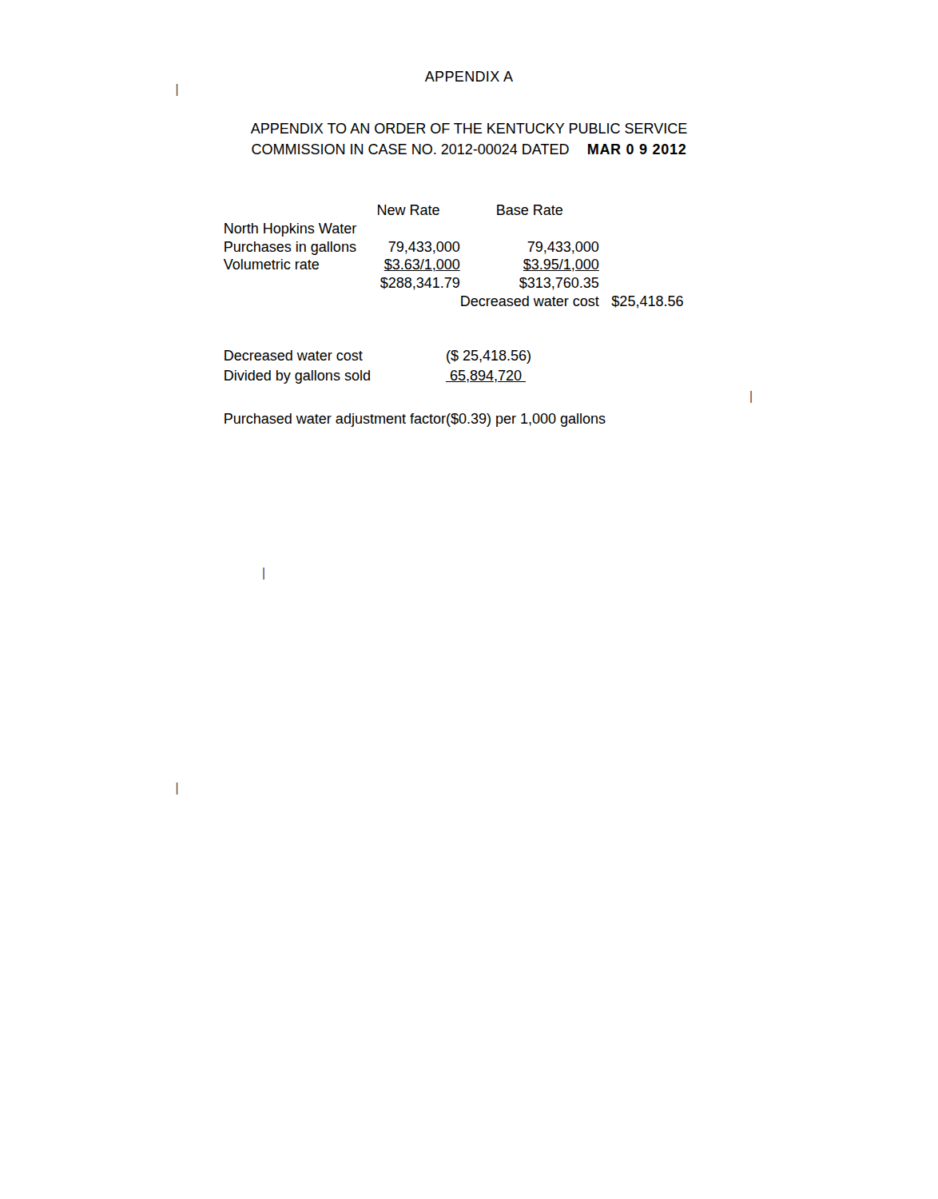|
APPENDIX A
APPENDIX TO AN ORDER OF THE KENTUCKY PUBLIC SERVICE
COMMISSION IN CASE NO. 2012-00024 DATED MAR 0 9 2012
| | New Rate | Base Rate | |
| North Hopkins Water | | | |
| Purchases in gallons | 79,433,000 | 79,433,000 | |
| Volumetric rate | $3.63/1,000 | $3.95/1,000 | |
| | $288,341.79 | $313,760.35 | |
| | | Decreased water cost | $25,418.56 |
| Decreased water cost | ($ 25,418.56) |
| Divided by gallons sold | 65,894,720 |
| Purchased water adjustment factor | ($0.39) per 1,000 gallons |
|
|
|